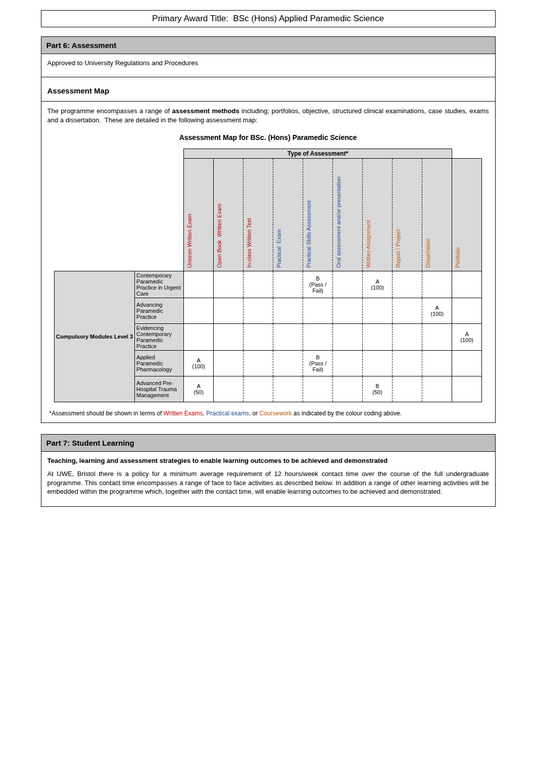Primary Award Title: BSc (Hons) Applied Paramedic Science
Part 6: Assessment
Approved to University Regulations and Procedures
Assessment Map
The programme encompasses a range of assessment methods including; portfolios, objective, structured clinical examinations, case studies, exams and a dissertation. These are detailed in the following assessment map:
Assessment Map for BSc. (Hons) Paramedic Science
| | Type of Assessment* |
| | Unseen Written Exam | Open Book Written Exam | In-class Written Test | Practical Exam | Practical Skills Assessment | Oral assessment and/or presentation | Written Assignment | Report / Project | Dissertation | Portfolio |
| Compulsory Modules Level 3 | Contemporary Paramedic Practice in Urgent Care | | | | | B (Pass / Fail) | | A (100) | | | |
| Advancing Paramedic Practice | | | | | | | | | A (100) | |
| Evidencing Contemporary Paramedic Practice | | | | | | | | | | A (100) |
| Applied Paramedic Pharmacology | A (100) | | | | B (Pass / Fail) | | | | | |
| Advanced Pre-Hospital Trauma Management | A (50) | | | | | | B (50) | | | |
*Assessment should be shown in terms of Written Exams, Practical exams, or Coursework as indicated by the colour coding above.
Part 7: Student Learning
Teaching, learning and assessment strategies to enable learning outcomes to be achieved and demonstrated
At UWE, Bristol there is a policy for a minimum average requirement of 12 hours/week contact time over the course of the full undergraduate programme. This contact time encompasses a range of face to face activities as described below. In addition a range of other learning activities will be embedded within the programme which, together with the contact time, will enable learning outcomes to be achieved and demonstrated.